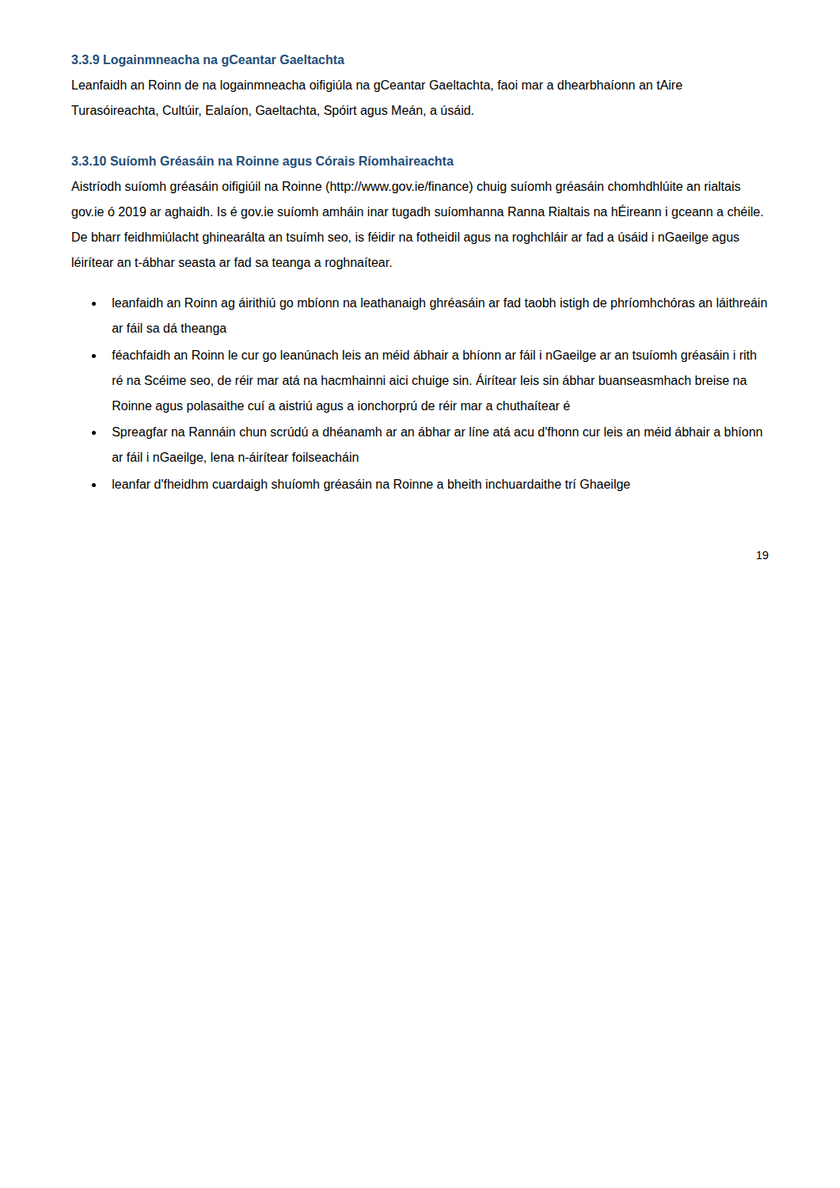3.3.9 Logainmneacha na gCeantar Gaeltachta
Leanfaidh an Roinn de na logainmneacha oifigiúla na gCeantar Gaeltachta, faoi mar a dhearbhaíonn an tAire Turasóireachta, Cultúir, Ealaíon, Gaeltachta, Spóirt agus Meán, a úsáid.
3.3.10 Suíomh Gréasáin na Roinne agus Córais Ríomhaireachta
Aistríodh suíomh gréasáin oifigiúil na Roinne (http://www.gov.ie/finance) chuig suíomh gréasáin chomhdhlúite an rialtais gov.ie ó 2019 ar aghaidh. Is é gov.ie suíomh amháin inar tugadh suíomhanna Ranna Rialtais na hÉireann i gceann a chéile. De bharr feidhmiúlacht ghinearálta an tsuímh seo, is féidir na fotheidil agus na roghchláir ar fad a úsáid i nGaeilge agus léirítear an t-ábhar seasta ar fad sa teanga a roghnaítear.
leanfaidh an Roinn ag áirithiú go mbíonn na leathanaigh ghréasáin ar fad taobh istigh de phríomhchóras an láithreáin ar fáil sa dá theanga
féachfaidh an Roinn le cur go leanúnach leis an méid ábhair a bhíonn ar fáil i nGaeilge ar an tsuíomh gréasáin i rith ré na Scéime seo, de réir mar atá na hacmhainni aici chuige sin. Áirítear leis sin ábhar buanseasmhach breise na Roinne agus polasaithe cuí a aistriú agus a ionchorprú de réir mar a chuthaítear é
Spreagfar na Rannáin chun scrúdú a dhéanamh ar an ábhar ar líne atá acu d'fhonn cur leis an méid ábhair a bhíonn ar fáil i nGaeilge, lena n-áirítear foilseacháin
leanfar d'fheidhm cuardaigh shuíomh gréasáin na Roinne a bheith inchuardaithe trí Ghaeilge
19